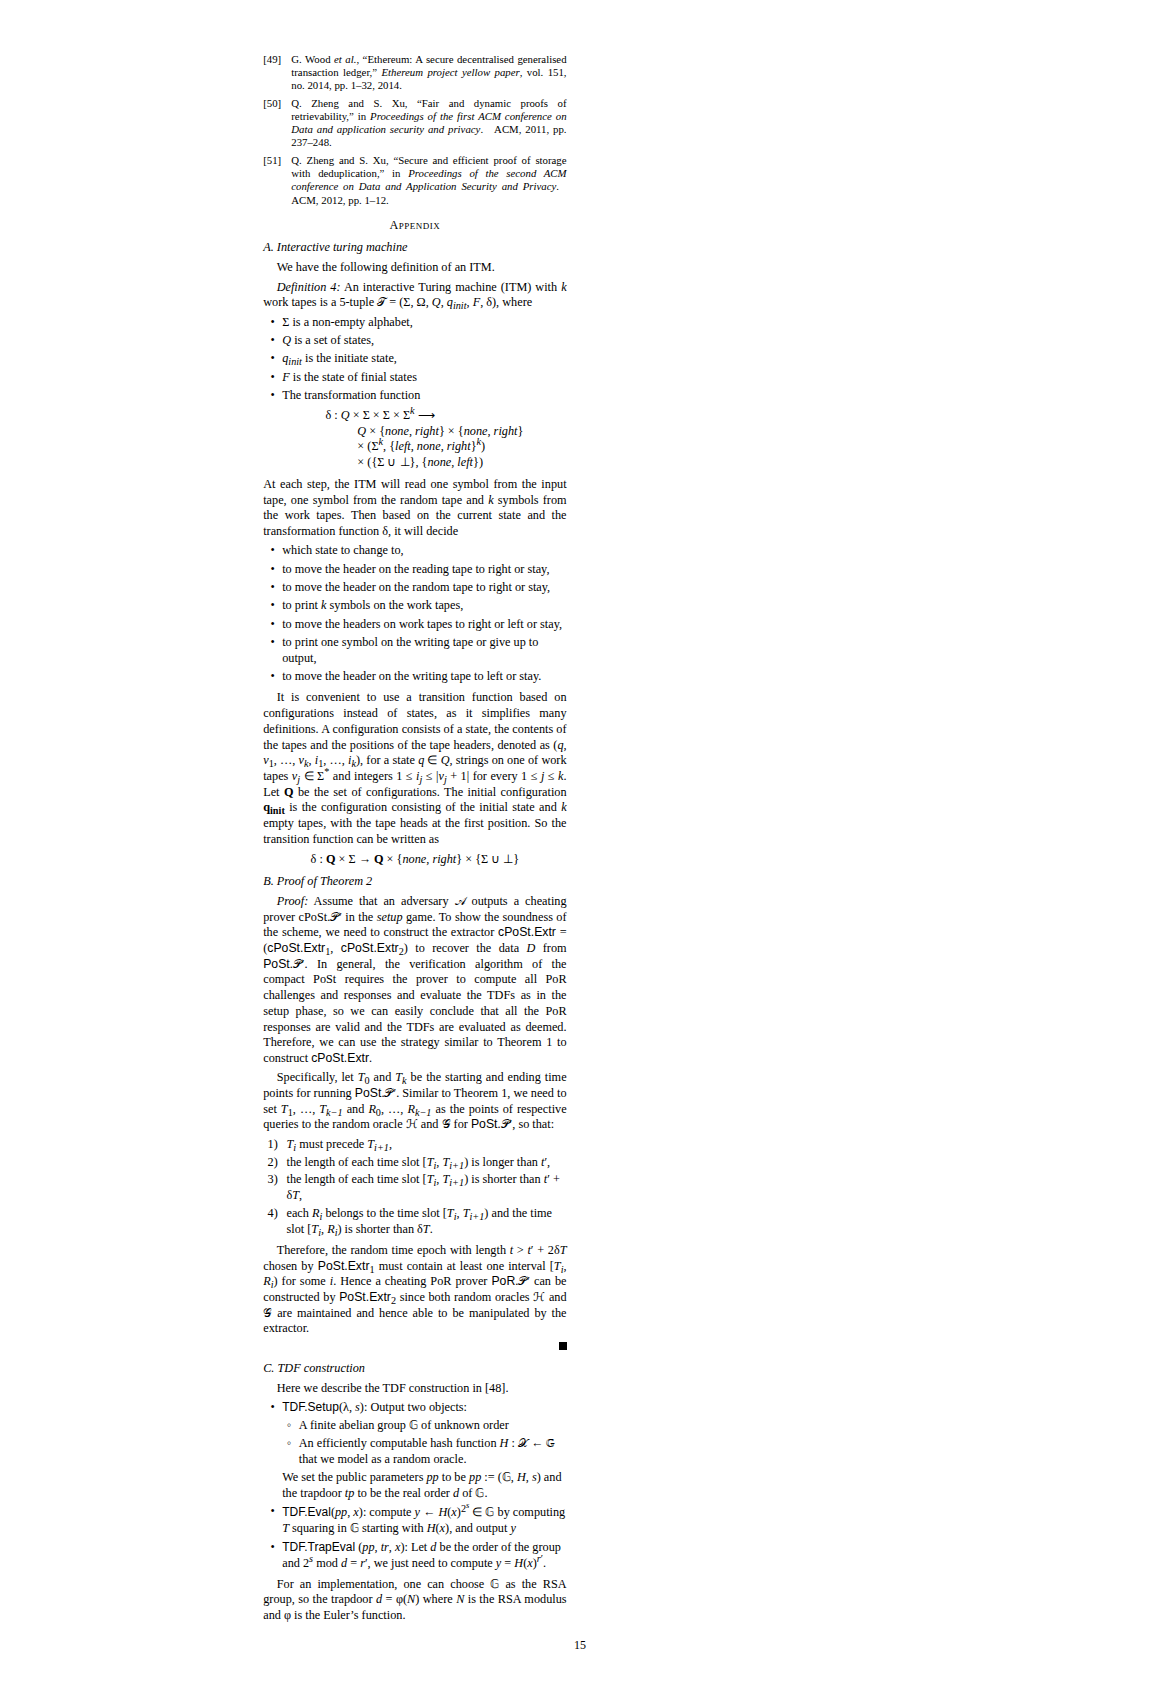[49]
G. Wood et al., “Ethereum: A secure decentralised generalised transaction ledger,” Ethereum project yellow paper, vol. 151, no. 2014, pp. 1–32, 2014.
[50]
Q. Zheng and S. Xu, “Fair and dynamic proofs of retrievability,” in Proceedings of the first ACM conference on Data and application security and privacy. ACM, 2011, pp. 237–248.
[51]
Q. Zheng and S. Xu, “Secure and efficient proof of storage with deduplication,” in Proceedings of the second ACM conference on Data and Application Security and Privacy. ACM, 2012, pp. 1–12.
Appendix
A. Interactive turing machine
We have the following definition of an ITM.
Definition 4: An interactive Turing machine (ITM) with k work tapes is a 5-tuple 𝒯 = (Σ, Ω, Q, qinit, F, δ), where
Σ is a non-empty alphabet,
Q is a set of states,
qinit is the initiate state,
F is the state of finial states
The transformation function
δ : Q × Σ × Σ × Σk ⟶
Q × {none, right} × {none, right}
× (Σk, {left, none, right}k)
× ({Σ ∪ ⊥}, {none, left})
At each step, the ITM will read one symbol from the input tape, one symbol from the random tape and k symbols from the work tapes. Then based on the current state and the transformation function δ, it will decide
which state to change to,
to move the header on the reading tape to right or stay,
to move the header on the random tape to right or stay,
to print k symbols on the work tapes,
to move the headers on work tapes to right or left or stay,
to print one symbol on the writing tape or give up to output,
to move the header on the writing tape to left or stay.
It is convenient to use a transition function based on configurations instead of states, as it simplifies many definitions. A configuration consists of a state, the contents of the tapes and the positions of the tape headers, denoted as (q, v1, …, vk, i1, …, ik), for a state q ∈ Q, strings on one of work tapes vj ∈ Σ* and integers 1 ≤ ij ≤ |vj + 1| for every 1 ≤ j ≤ k. Let Q be the set of configurations. The initial configuration qinit is the configuration consisting of the initial state and k empty tapes, with the tape heads at the first position. So the transition function can be written as
δ : Q × Σ → Q × {none, right} × {Σ ∪ ⊥}
B. Proof of Theorem 2
Proof: Assume that an adversary 𝒜 outputs a cheating prover cPoSt.𝒫′ in the setup game. To show the soundness of the scheme, we need to construct the extractor cPoSt.Extr = (cPoSt.Extr1, cPoSt.Extr2) to recover the data D from PoSt.𝒫′. In general, the verification algorithm of the compact PoSt requires the prover to compute all PoR challenges and responses and evaluate the TDFs as in the setup phase, so we can easily conclude that all the PoR responses are valid and the TDFs are evaluated as deemed. Therefore, we can use the strategy similar to Theorem 1 to construct cPoSt.Extr.
Specifically, let T0 and Tk be the starting and ending time points for running PoSt.𝒫′. Similar to Theorem 1, we need to set T1, …, Tk−1 and R0, …, Rk−1 as the points of respective queries to the random oracle ℋ and 𝒢 for PoSt.𝒫′, so that:
Ti must precede Ti+1,
the length of each time slot [Ti, Ti+1) is longer than t′,
the length of each time slot [Ti, Ti+1) is shorter than t′ + δT,
each Ri belongs to the time slot [Ti, Ti+1) and the time slot [Ti, Ri) is shorter than δT.
Therefore, the random time epoch with length t > t′ + 2δT chosen by PoSt.Extr1 must contain at least one interval [Ti, Ri) for some i. Hence a cheating PoR prover PoR.𝒫′ can be constructed by PoSt.Extr2 since both random oracles ℋ and 𝒢 are maintained and hence able to be manipulated by the extractor.
C. TDF construction
Here we describe the TDF construction in [48].
TDF.Setup(λ, s): Output two objects:
A finite abelian group 𝔾 of unknown order
An efficiently computable hash function H : 𝒳 ← 𝔾 that we model as a random oracle.
We set the public parameters pp to be pp := (𝔾, H, s) and the trapdoor tp to be the real order d of 𝔾.
TDF.Eval(pp, x): compute y ← H(x)2s ∈ 𝔾 by computing T squaring in 𝔾 starting with H(x), and output y
TDF.TrapEval (pp, tr, x): Let d be the order of the group and 2s mod d = r′, we just need to compute y = H(x)r′.
For an implementation, one can choose 𝔾 as the RSA group, so the trapdoor d = φ(N) where N is the RSA modulus and φ is the Euler’s function.
15